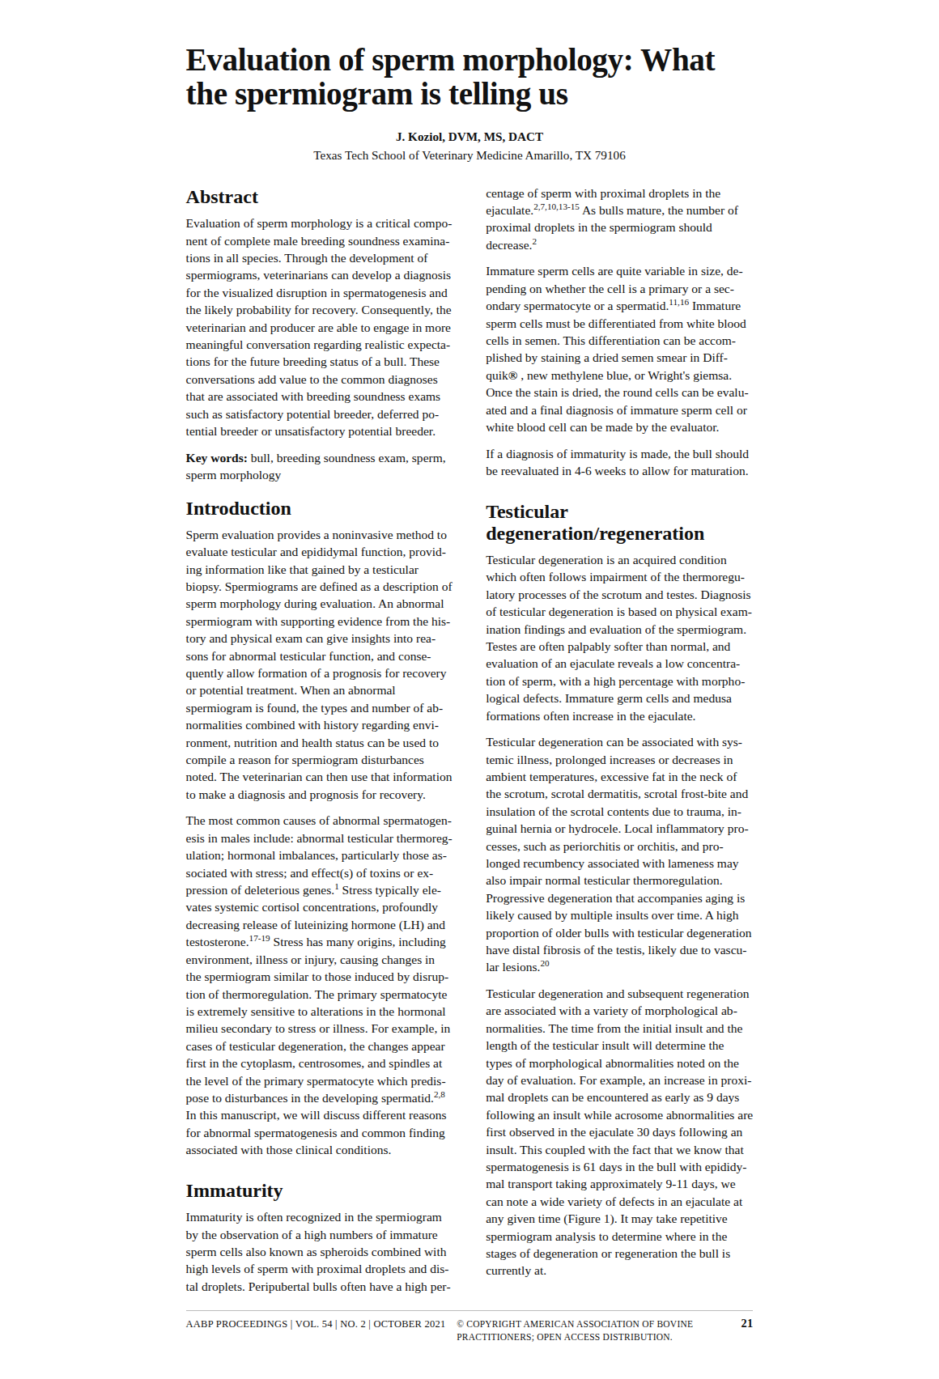Evaluation of sperm morphology: What the spermiogram is telling us
J. Koziol, DVM, MS, DACT
Texas Tech School of Veterinary Medicine Amarillo, TX 79106
Abstract
Evaluation of sperm morphology is a critical component of complete male breeding soundness examinations in all species. Through the development of spermiograms, veterinarians can develop a diagnosis for the visualized disruption in spermatogenesis and the likely probability for recovery. Consequently, the veterinarian and producer are able to engage in more meaningful conversation regarding realistic expectations for the future breeding status of a bull. These conversations add value to the common diagnoses that are associated with breeding soundness exams such as satisfactory potential breeder, deferred potential breeder or unsatisfactory potential breeder.
Key words: bull, breeding soundness exam, sperm, sperm morphology
Introduction
Sperm evaluation provides a noninvasive method to evaluate testicular and epididymal function, providing information like that gained by a testicular biopsy. Spermiograms are defined as a description of sperm morphology during evaluation. An abnormal spermiogram with supporting evidence from the history and physical exam can give insights into reasons for abnormal testicular function, and consequently allow formation of a prognosis for recovery or potential treatment. When an abnormal spermiogram is found, the types and number of abnormalities combined with history regarding environment, nutrition and health status can be used to compile a reason for spermiogram disturbances noted. The veterinarian can then use that information to make a diagnosis and prognosis for recovery.
The most common causes of abnormal spermatogenesis in males include: abnormal testicular thermoregulation; hormonal imbalances, particularly those associated with stress; and effect(s) of toxins or expression of deleterious genes.1 Stress typically elevates systemic cortisol concentrations, profoundly decreasing release of luteinizing hormone (LH) and testosterone.17-19 Stress has many origins, including environment, illness or injury, causing changes in the spermiogram similar to those induced by disruption of thermoregulation. The primary spermatocyte is extremely sensitive to alterations in the hormonal milieu secondary to stress or illness. For example, in cases of testicular degeneration, the changes appear first in the cytoplasm, centrosomes, and spindles at the level of the primary spermatocyte which predispose to disturbances in the developing spermatid.2,8 In this manuscript, we will discuss different reasons for abnormal spermatogenesis and common finding associated with those clinical conditions.
Immaturity
Immaturity is often recognized in the spermiogram by the observation of a high numbers of immature sperm cells also known as spheroids combined with high levels of sperm with proximal droplets and distal droplets. Peripubertal bulls often have a high percentage of sperm with proximal droplets in the ejaculate.2,7,10,13-15 As bulls mature, the number of proximal droplets in the spermiogram should decrease.2
Immature sperm cells are quite variable in size, depending on whether the cell is a primary or a secondary spermatocyte or a spermatid.11,16 Immature sperm cells must be differentiated from white blood cells in semen. This differentiation can be accomplished by staining a dried semen smear in Diff-quik® , new methylene blue, or Wright's giemsa. Once the stain is dried, the round cells can be evaluated and a final diagnosis of immature sperm cell or white blood cell can be made by the evaluator.
If a diagnosis of immaturity is made, the bull should be reevaluated in 4-6 weeks to allow for maturation.
Testicular degeneration/regeneration
Testicular degeneration is an acquired condition which often follows impairment of the thermoregulatory processes of the scrotum and testes. Diagnosis of testicular degeneration is based on physical examination findings and evaluation of the spermiogram. Testes are often palpably softer than normal, and evaluation of an ejaculate reveals a low concentration of sperm, with a high percentage with morphological defects. Immature germ cells and medusa formations often increase in the ejaculate.
Testicular degeneration can be associated with systemic illness, prolonged increases or decreases in ambient temperatures, excessive fat in the neck of the scrotum, scrotal dermatitis, scrotal frost-bite and insulation of the scrotal contents due to trauma, inguinal hernia or hydrocele. Local inflammatory processes, such as periorchitis or orchitis, and prolonged recumbency associated with lameness may also impair normal testicular thermoregulation. Progressive degeneration that accompanies aging is likely caused by multiple insults over time. A high proportion of older bulls with testicular degeneration have distal fibrosis of the testis, likely due to vascular lesions.20
Testicular degeneration and subsequent regeneration are associated with a variety of morphological abnormalities. The time from the initial insult and the length of the testicular insult will determine the types of morphological abnormalities noted on the day of evaluation. For example, an increase in proximal droplets can be encountered as early as 9 days following an insult while acrosome abnormalities are first observed in the ejaculate 30 days following an insult. This coupled with the fact that we know that spermatogenesis is 61 days in the bull with epididymal transport taking approximately 9-11 days, we can note a wide variety of defects in an ejaculate at any given time (Figure 1). It may take repetitive spermiogram analysis to determine where in the stages of degeneration or regeneration the bull is currently at.
AABP Proceedings | Vol. 54 | No. 2 | October 2021 © Copyright American Association of Bovine Practitioners; open access distribution. 21